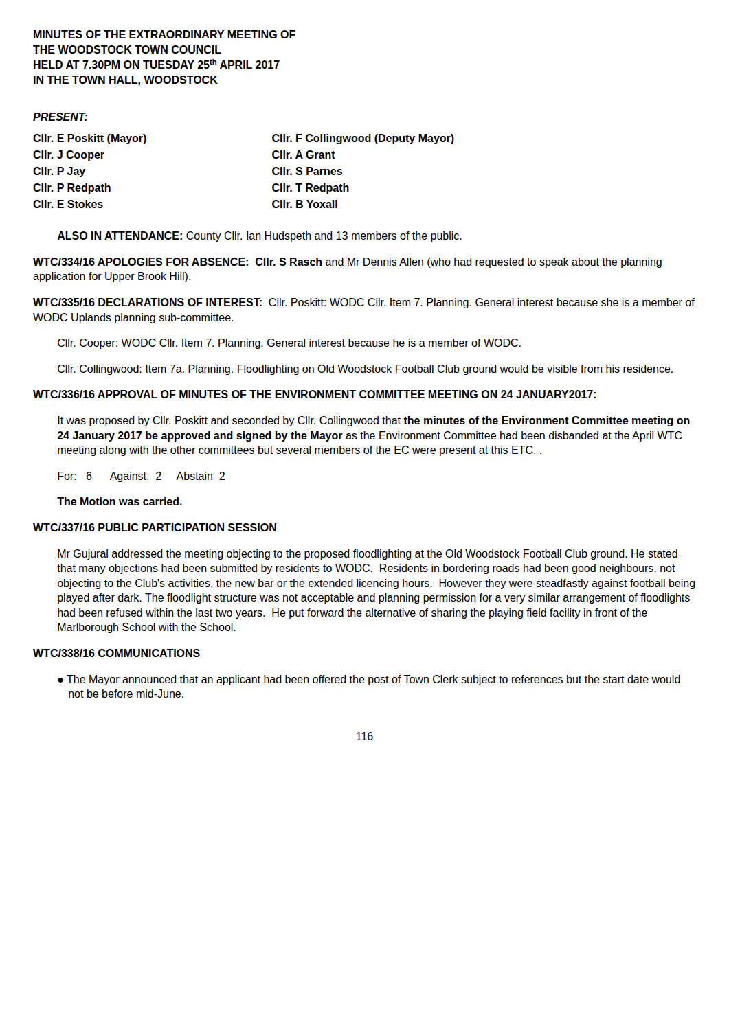MINUTES OF THE EXTRAORDINARY MEETING OF
THE WOODSTOCK TOWN COUNCIL
HELD AT 7.30PM ON TUESDAY 25th APRIL 2017
IN THE TOWN HALL, WOODSTOCK
PRESENT:
| Cllr. E Poskitt (Mayor) | Cllr. F Collingwood (Deputy Mayor) |
| Cllr. J Cooper | Cllr. A Grant |
| Cllr. P Jay | Cllr. S Parnes |
| Cllr. P Redpath | Cllr. T Redpath |
| Cllr. E Stokes | Cllr. B Yoxall |
ALSO IN ATTENDANCE: County Cllr. Ian Hudspeth and 13 members of the public.
WTC/334/16 APOLOGIES FOR ABSENCE: Cllr. S Rasch and Mr Dennis Allen (who had requested to speak about the planning application for Upper Brook Hill).
WTC/335/16 DECLARATIONS OF INTEREST: Cllr. Poskitt: WODC Cllr. Item 7. Planning. General interest because she is a member of WODC Uplands planning sub-committee.
Cllr. Cooper: WODC Cllr. Item 7. Planning. General interest because he is a member of WODC.
Cllr. Collingwood: Item 7a. Planning. Floodlighting on Old Woodstock Football Club ground would be visible from his residence.
WTC/336/16 APPROVAL OF MINUTES OF THE ENVIRONMENT COMMITTEE MEETING ON 24 JANUARY2017:
It was proposed by Cllr. Poskitt and seconded by Cllr. Collingwood that the minutes of the Environment Committee meeting on 24 January 2017 be approved and signed by the Mayor as the Environment Committee had been disbanded at the April WTC meeting along with the other committees but several members of the EC were present at this ETC. .
For: 6 Against: 2 Abstain 2
The Motion was carried.
WTC/337/16 PUBLIC PARTICIPATION SESSION
Mr Gujural addressed the meeting objecting to the proposed floodlighting at the Old Woodstock Football Club ground. He stated that many objections had been submitted by residents to WODC. Residents in bordering roads had been good neighbours, not objecting to the Club's activities, the new bar or the extended licencing hours. However they were steadfastly against football being played after dark. The floodlight structure was not acceptable and planning permission for a very similar arrangement of floodlights had been refused within the last two years. He put forward the alternative of sharing the playing field facility in front of the Marlborough School with the School.
WTC/338/16 COMMUNICATIONS
● The Mayor announced that an applicant had been offered the post of Town Clerk subject to references but the start date would not be before mid-June.
116